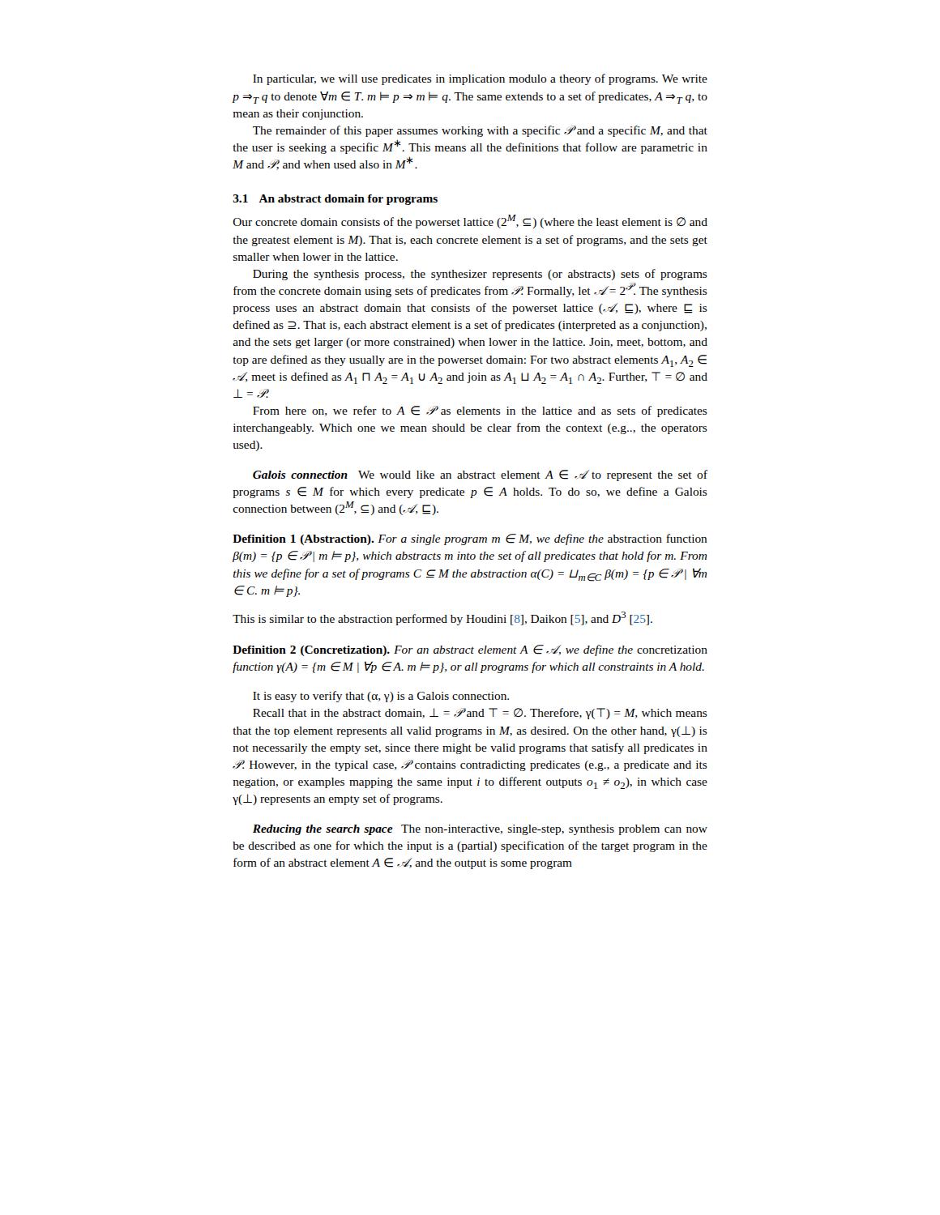In particular, we will use predicates in implication modulo a theory of programs. We write p ⇒T q to denote ∀m ∈ T. m ⊨ p ⇒ m ⊨ q. The same extends to a set of predicates, A ⇒T q, to mean as their conjunction.
The remainder of this paper assumes working with a specific 𝒫 and a specific M, and that the user is seeking a specific M∗. This means all the definitions that follow are parametric in M and 𝒫, and when used also in M∗.
3.1 An abstract domain for programs
Our concrete domain consists of the powerset lattice (2M, ⊆) (where the least element is ∅ and the greatest element is M). That is, each concrete element is a set of programs, and the sets get smaller when lower in the lattice.
During the synthesis process, the synthesizer represents (or abstracts) sets of programs from the concrete domain using sets of predicates from 𝒫. Formally, let 𝒜 = 2𝒫. The synthesis process uses an abstract domain that consists of the powerset lattice (𝒜, ⊑), where ⊑ is defined as ⊇. That is, each abstract element is a set of predicates (interpreted as a conjunction), and the sets get larger (or more constrained) when lower in the lattice. Join, meet, bottom, and top are defined as they usually are in the powerset domain: For two abstract elements A1, A2 ∈ 𝒜, meet is defined as A1 ⊓ A2 = A1 ∪ A2 and join as A1 ⊔ A2 = A1 ∩ A2. Further, ⊤ = ∅ and ⊥ = 𝒫.
From here on, we refer to A ∈ 𝒫 as elements in the lattice and as sets of predicates interchangeably. Which one we mean should be clear from the context (e.g.., the operators used).
Galois connection We would like an abstract element A ∈ 𝒜 to represent the set of programs s ∈ M for which every predicate p ∈ A holds. To do so, we define a Galois connection between (2M, ⊆) and (𝒜, ⊑).
Definition 1 (Abstraction). For a single program m ∈ M, we define the abstraction function β(m) = {p ∈ 𝒫 | m ⊨ p}, which abstracts m into the set of all predicates that hold for m. From this we define for a set of programs C ⊆ M the abstraction α(C) = ⊔m∈C β(m) = {p ∈ 𝒫 | ∀m ∈ C. m ⊨ p}.
This is similar to the abstraction performed by Houdini [8], Daikon [5], and D3 [25].
Definition 2 (Concretization). For an abstract element A ∈ 𝒜, we define the concretization function γ(A) = {m ∈ M | ∀p ∈ A. m ⊨ p}, or all programs for which all constraints in A hold.
It is easy to verify that (α, γ) is a Galois connection.
Recall that in the abstract domain, ⊥ = 𝒫 and ⊤ = ∅. Therefore, γ(⊤) = M, which means that the top element represents all valid programs in M, as desired. On the other hand, γ(⊥) is not necessarily the empty set, since there might be valid programs that satisfy all predicates in 𝒫. However, in the typical case, 𝒫 contains contradicting predicates (e.g., a predicate and its negation, or examples mapping the same input i to different outputs o1 ≠ o2), in which case γ(⊥) represents an empty set of programs.
Reducing the search space The non-interactive, single-step, synthesis problem can now be described as one for which the input is a (partial) specification of the target program in the form of an abstract element A ∈ 𝒜, and the output is some program